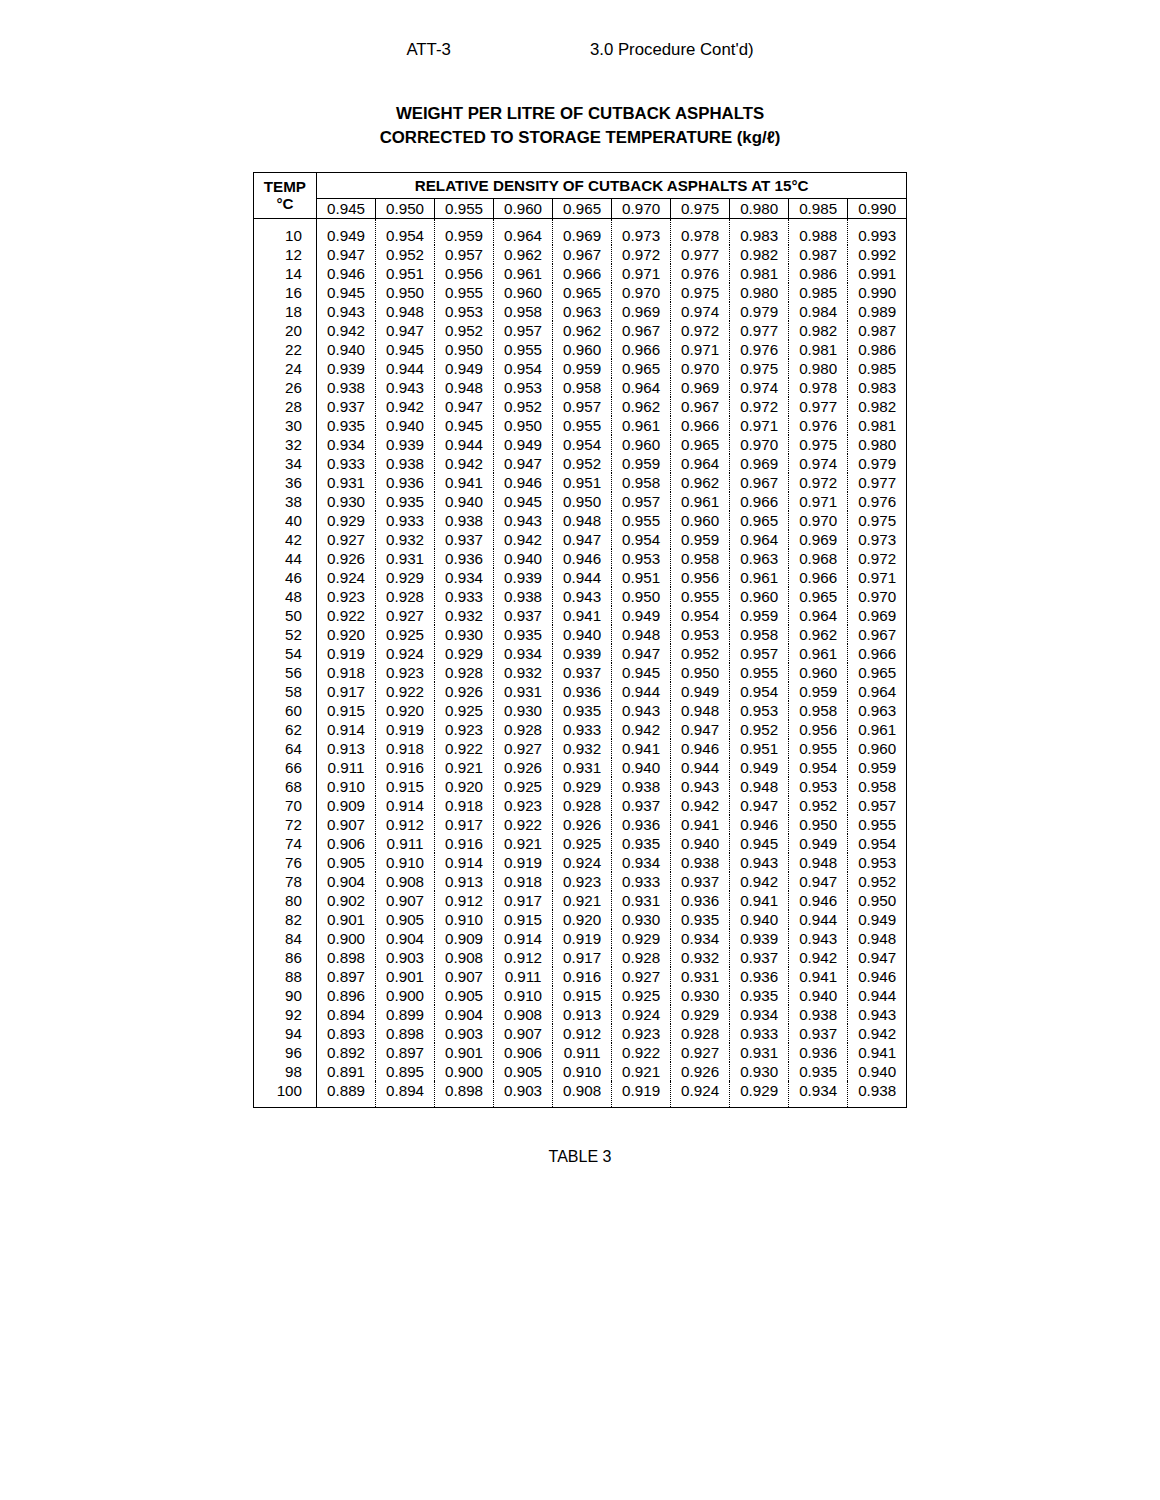ATT-3 3.0 Procedure Cont'd)
WEIGHT PER LITRE OF CUTBACK ASPHALTS CORRECTED TO STORAGE TEMPERATURE (kg/ℓ)
| TEMP °C | RELATIVE DENSITY OF CUTBACK ASPHALTS AT 15°C |
| --- | --- |
| 0.945 | 0.950 | 0.955 | 0.960 | 0.965 | 0.970 | 0.975 | 0.980 | 0.985 | 0.990 |
| 10 | 0.949 | 0.954 | 0.959 | 0.964 | 0.969 | 0.973 | 0.978 | 0.983 | 0.988 | 0.993 |
| 12 | 0.947 | 0.952 | 0.957 | 0.962 | 0.967 | 0.972 | 0.977 | 0.982 | 0.987 | 0.992 |
| 14 | 0.946 | 0.951 | 0.956 | 0.961 | 0.966 | 0.971 | 0.976 | 0.981 | 0.986 | 0.991 |
| 16 | 0.945 | 0.950 | 0.955 | 0.960 | 0.965 | 0.970 | 0.975 | 0.980 | 0.985 | 0.990 |
| 18 | 0.943 | 0.948 | 0.953 | 0.958 | 0.963 | 0.969 | 0.974 | 0.979 | 0.984 | 0.989 |
| 20 | 0.942 | 0.947 | 0.952 | 0.957 | 0.962 | 0.967 | 0.972 | 0.977 | 0.982 | 0.987 |
| 22 | 0.940 | 0.945 | 0.950 | 0.955 | 0.960 | 0.966 | 0.971 | 0.976 | 0.981 | 0.986 |
| 24 | 0.939 | 0.944 | 0.949 | 0.954 | 0.959 | 0.965 | 0.970 | 0.975 | 0.980 | 0.985 |
| 26 | 0.938 | 0.943 | 0.948 | 0.953 | 0.958 | 0.964 | 0.969 | 0.974 | 0.978 | 0.983 |
| 28 | 0.937 | 0.942 | 0.947 | 0.952 | 0.957 | 0.962 | 0.967 | 0.972 | 0.977 | 0.982 |
| 30 | 0.935 | 0.940 | 0.945 | 0.950 | 0.955 | 0.961 | 0.966 | 0.971 | 0.976 | 0.981 |
| 32 | 0.934 | 0.939 | 0.944 | 0.949 | 0.954 | 0.960 | 0.965 | 0.970 | 0.975 | 0.980 |
| 34 | 0.933 | 0.938 | 0.942 | 0.947 | 0.952 | 0.959 | 0.964 | 0.969 | 0.974 | 0.979 |
| 36 | 0.931 | 0.936 | 0.941 | 0.946 | 0.951 | 0.958 | 0.962 | 0.967 | 0.972 | 0.977 |
| 38 | 0.930 | 0.935 | 0.940 | 0.945 | 0.950 | 0.957 | 0.961 | 0.966 | 0.971 | 0.976 |
| 40 | 0.929 | 0.933 | 0.938 | 0.943 | 0.948 | 0.955 | 0.960 | 0.965 | 0.970 | 0.975 |
| 42 | 0.927 | 0.932 | 0.937 | 0.942 | 0.947 | 0.954 | 0.959 | 0.964 | 0.969 | 0.973 |
| 44 | 0.926 | 0.931 | 0.936 | 0.940 | 0.946 | 0.953 | 0.958 | 0.963 | 0.968 | 0.972 |
| 46 | 0.924 | 0.929 | 0.934 | 0.939 | 0.944 | 0.951 | 0.956 | 0.961 | 0.966 | 0.971 |
| 48 | 0.923 | 0.928 | 0.933 | 0.938 | 0.943 | 0.950 | 0.955 | 0.960 | 0.965 | 0.970 |
| 50 | 0.922 | 0.927 | 0.932 | 0.937 | 0.941 | 0.949 | 0.954 | 0.959 | 0.964 | 0.969 |
| 52 | 0.920 | 0.925 | 0.930 | 0.935 | 0.940 | 0.948 | 0.953 | 0.958 | 0.962 | 0.967 |
| 54 | 0.919 | 0.924 | 0.929 | 0.934 | 0.939 | 0.947 | 0.952 | 0.957 | 0.961 | 0.966 |
| 56 | 0.918 | 0.923 | 0.928 | 0.932 | 0.937 | 0.945 | 0.950 | 0.955 | 0.960 | 0.965 |
| 58 | 0.917 | 0.922 | 0.926 | 0.931 | 0.936 | 0.944 | 0.949 | 0.954 | 0.959 | 0.964 |
| 60 | 0.915 | 0.920 | 0.925 | 0.930 | 0.935 | 0.943 | 0.948 | 0.953 | 0.958 | 0.963 |
| 62 | 0.914 | 0.919 | 0.923 | 0.928 | 0.933 | 0.942 | 0.947 | 0.952 | 0.956 | 0.961 |
| 64 | 0.913 | 0.918 | 0.922 | 0.927 | 0.932 | 0.941 | 0.946 | 0.951 | 0.955 | 0.960 |
| 66 | 0.911 | 0.916 | 0.921 | 0.926 | 0.931 | 0.940 | 0.944 | 0.949 | 0.954 | 0.959 |
| 68 | 0.910 | 0.915 | 0.920 | 0.925 | 0.929 | 0.938 | 0.943 | 0.948 | 0.953 | 0.958 |
| 70 | 0.909 | 0.914 | 0.918 | 0.923 | 0.928 | 0.937 | 0.942 | 0.947 | 0.952 | 0.957 |
| 72 | 0.907 | 0.912 | 0.917 | 0.922 | 0.926 | 0.936 | 0.941 | 0.946 | 0.950 | 0.955 |
| 74 | 0.906 | 0.911 | 0.916 | 0.921 | 0.925 | 0.935 | 0.940 | 0.945 | 0.949 | 0.954 |
| 76 | 0.905 | 0.910 | 0.914 | 0.919 | 0.924 | 0.934 | 0.938 | 0.943 | 0.948 | 0.953 |
| 78 | 0.904 | 0.908 | 0.913 | 0.918 | 0.923 | 0.933 | 0.937 | 0.942 | 0.947 | 0.952 |
| 80 | 0.902 | 0.907 | 0.912 | 0.917 | 0.921 | 0.931 | 0.936 | 0.941 | 0.946 | 0.950 |
| 82 | 0.901 | 0.905 | 0.910 | 0.915 | 0.920 | 0.930 | 0.935 | 0.940 | 0.944 | 0.949 |
| 84 | 0.900 | 0.904 | 0.909 | 0.914 | 0.919 | 0.929 | 0.934 | 0.939 | 0.943 | 0.948 |
| 86 | 0.898 | 0.903 | 0.908 | 0.912 | 0.917 | 0.928 | 0.932 | 0.937 | 0.942 | 0.947 |
| 88 | 0.897 | 0.901 | 0.907 | 0.911 | 0.916 | 0.927 | 0.931 | 0.936 | 0.941 | 0.946 |
| 90 | 0.896 | 0.900 | 0.905 | 0.910 | 0.915 | 0.925 | 0.930 | 0.935 | 0.940 | 0.944 |
| 92 | 0.894 | 0.899 | 0.904 | 0.908 | 0.913 | 0.924 | 0.929 | 0.934 | 0.938 | 0.943 |
| 94 | 0.893 | 0.898 | 0.903 | 0.907 | 0.912 | 0.923 | 0.928 | 0.933 | 0.937 | 0.942 |
| 96 | 0.892 | 0.897 | 0.901 | 0.906 | 0.911 | 0.922 | 0.927 | 0.931 | 0.936 | 0.941 |
| 98 | 0.891 | 0.895 | 0.900 | 0.905 | 0.910 | 0.921 | 0.926 | 0.930 | 0.935 | 0.940 |
| 100 | 0.889 | 0.894 | 0.898 | 0.903 | 0.908 | 0.919 | 0.924 | 0.929 | 0.934 | 0.938 |
TABLE 3